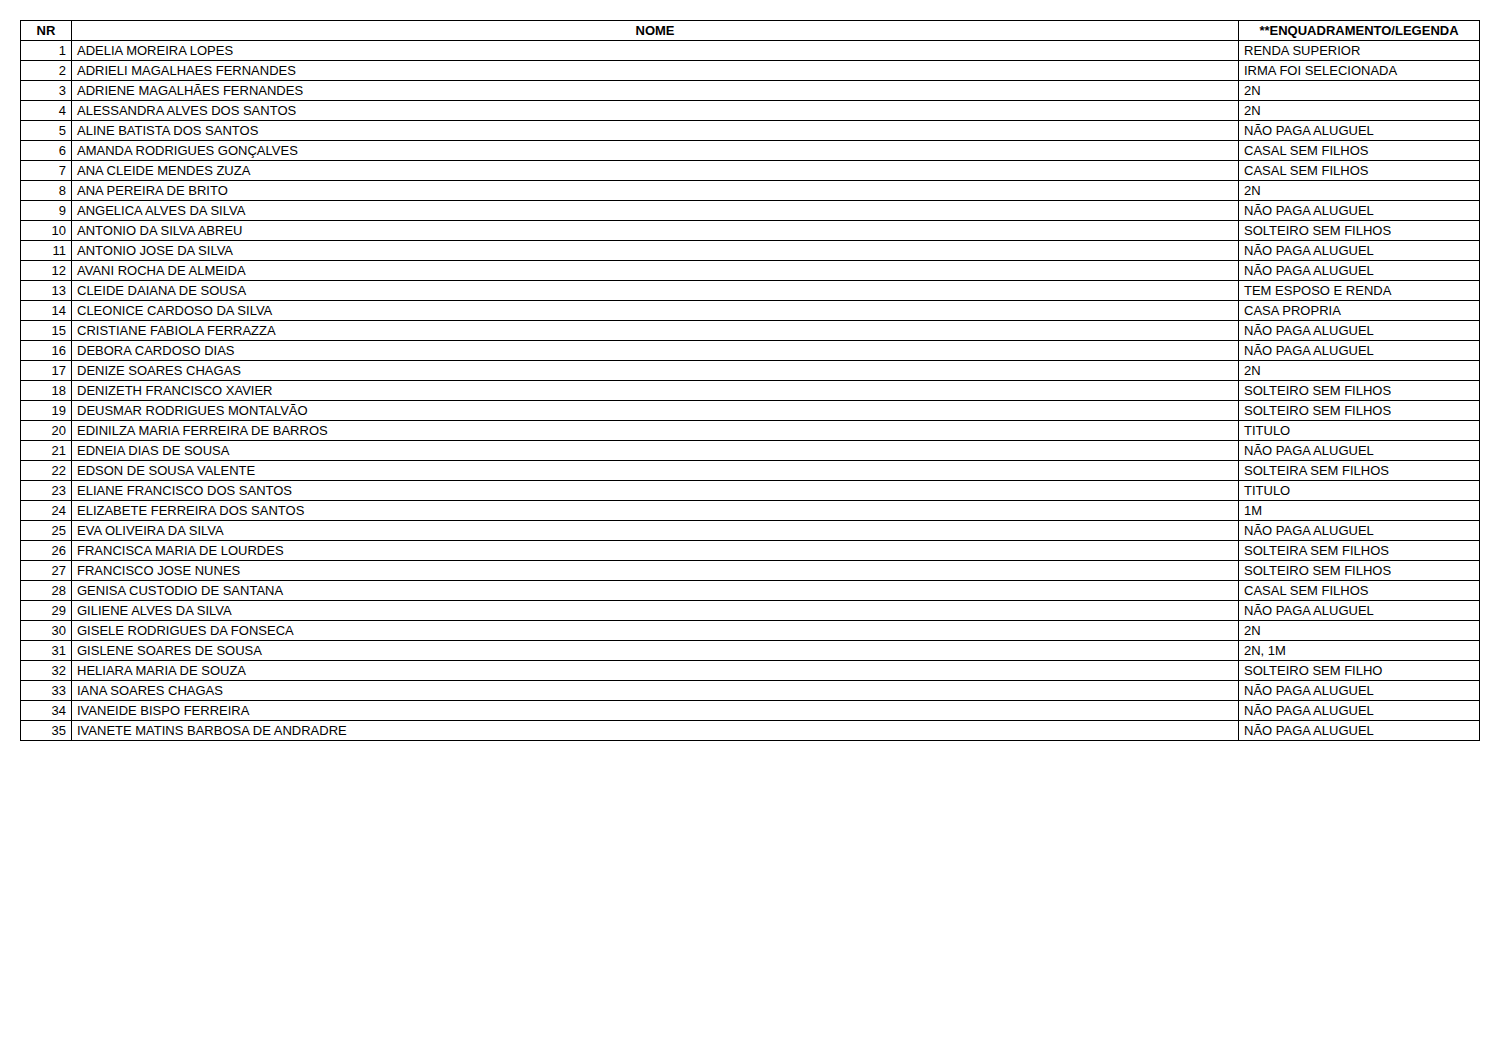| NR | NOME | **ENQUADRAMENTO/LEGENDA |
| --- | --- | --- |
| 1 | ADELIA MOREIRA LOPES | RENDA SUPERIOR |
| 2 | ADRIELI MAGALHAES FERNANDES | IRMA FOI SELECIONADA |
| 3 | ADRIENE MAGALHÃES FERNANDES | 2N |
| 4 | ALESSANDRA ALVES DOS SANTOS | 2N |
| 5 | ALINE BATISTA DOS SANTOS | NÃO PAGA ALUGUEL |
| 6 | AMANDA RODRIGUES GONÇALVES | CASAL SEM FILHOS |
| 7 | ANA CLEIDE MENDES ZUZA | CASAL SEM FILHOS |
| 8 | ANA PEREIRA DE BRITO | 2N |
| 9 | ANGELICA ALVES DA SILVA | NÃO PAGA ALUGUEL |
| 10 | ANTONIO DA SILVA ABREU | SOLTEIRO SEM FILHOS |
| 11 | ANTONIO JOSE DA SILVA | NÃO PAGA ALUGUEL |
| 12 | AVANI ROCHA DE ALMEIDA | NÃO PAGA ALUGUEL |
| 13 | CLEIDE DAIANA DE SOUSA | TEM ESPOSO E RENDA |
| 14 | CLEONICE CARDOSO DA SILVA | CASA PROPRIA |
| 15 | CRISTIANE FABIOLA FERRAZZA | NÃO PAGA ALUGUEL |
| 16 | DEBORA CARDOSO DIAS | NÃO PAGA ALUGUEL |
| 17 | DENIZE SOARES CHAGAS | 2N |
| 18 | DENIZETH FRANCISCO XAVIER | SOLTEIRO SEM FILHOS |
| 19 | DEUSMAR RODRIGUES MONTALVÃO | SOLTEIRO SEM FILHOS |
| 20 | EDINILZA MARIA FERREIRA DE BARROS | TITULO |
| 21 | EDNEIA DIAS DE SOUSA | NÃO PAGA ALUGUEL |
| 22 | EDSON DE SOUSA VALENTE | SOLTEIRA SEM FILHOS |
| 23 | ELIANE FRANCISCO DOS SANTOS | TITULO |
| 24 | ELIZABETE FERREIRA DOS SANTOS | 1M |
| 25 | EVA OLIVEIRA DA SILVA | NÃO PAGA ALUGUEL |
| 26 | FRANCISCA MARIA DE LOURDES | SOLTEIRA SEM FILHOS |
| 27 | FRANCISCO JOSE NUNES | SOLTEIRO SEM FILHOS |
| 28 | GENISA CUSTODIO DE SANTANA | CASAL SEM FILHOS |
| 29 | GILIENE ALVES DA SILVA | NÃO PAGA ALUGUEL |
| 30 | GISELE RODRIGUES DA FONSECA | 2N |
| 31 | GISLENE SOARES DE SOUSA | 2N, 1M |
| 32 | HELIARA MARIA DE SOUZA | SOLTEIRO SEM FILHO |
| 33 | IANA SOARES CHAGAS | NÃO PAGA ALUGUEL |
| 34 | IVANEIDE BISPO FERREIRA | NÃO PAGA ALUGUEL |
| 35 | IVANETE MATINS BARBOSA DE ANDRADRE | NÃO PAGA ALUGUEL |